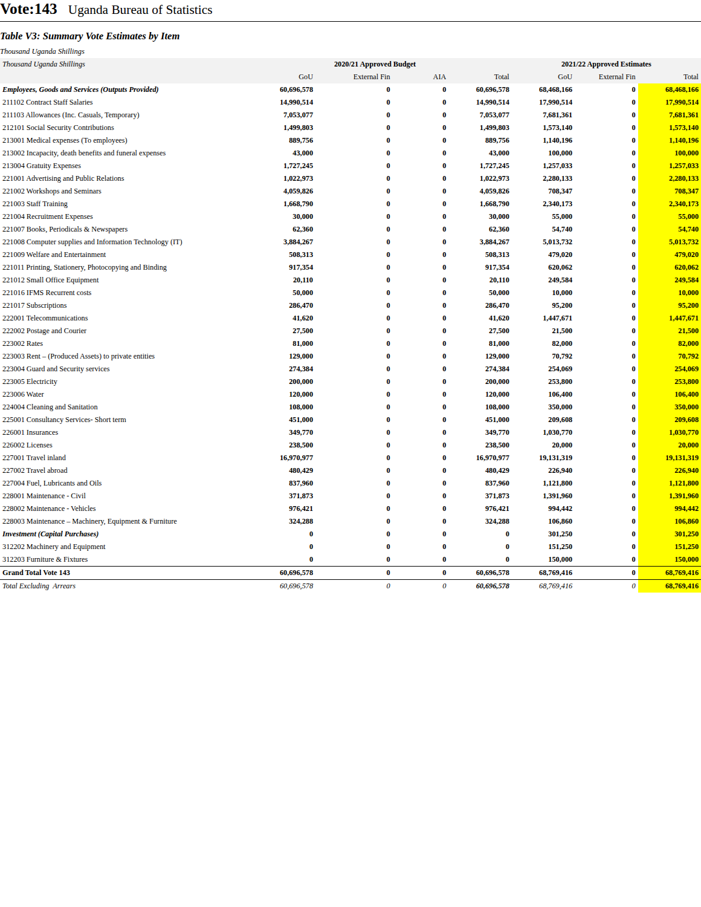Vote:143 Uganda Bureau of Statistics
Table V3: Summary Vote Estimates by Item
Thousand Uganda Shillings
| Thousand Uganda Shillings | 2020/21 Approved Budget | 2021/22 Approved Estimates |
| --- | --- | --- |
| | GoU | External Fin | AIA | Total | GoU | External Fin | Total |
| Employees, Goods and Services (Outputs Provided) | 60,696,578 | 0 | 0 | 60,696,578 | 68,468,166 | 0 | 68,468,166 |
| 211102 Contract Staff Salaries | 14,990,514 | 0 | 0 | 14,990,514 | 17,990,514 | 0 | 17,990,514 |
| 211103 Allowances (Inc. Casuals, Temporary) | 7,053,077 | 0 | 0 | 7,053,077 | 7,681,361 | 0 | 7,681,361 |
| 212101 Social Security Contributions | 1,499,803 | 0 | 0 | 1,499,803 | 1,573,140 | 0 | 1,573,140 |
| 213001 Medical expenses (To employees) | 889,756 | 0 | 0 | 889,756 | 1,140,196 | 0 | 1,140,196 |
| 213002 Incapacity, death benefits and funeral expenses | 43,000 | 0 | 0 | 43,000 | 100,000 | 0 | 100,000 |
| 213004 Gratuity Expenses | 1,727,245 | 0 | 0 | 1,727,245 | 1,257,033 | 0 | 1,257,033 |
| 221001 Advertising and Public Relations | 1,022,973 | 0 | 0 | 1,022,973 | 2,280,133 | 0 | 2,280,133 |
| 221002 Workshops and Seminars | 4,059,826 | 0 | 0 | 4,059,826 | 708,347 | 0 | 708,347 |
| 221003 Staff Training | 1,668,790 | 0 | 0 | 1,668,790 | 2,340,173 | 0 | 2,340,173 |
| 221004 Recruitment Expenses | 30,000 | 0 | 0 | 30,000 | 55,000 | 0 | 55,000 |
| 221007 Books, Periodicals & Newspapers | 62,360 | 0 | 0 | 62,360 | 54,740 | 0 | 54,740 |
| 221008 Computer supplies and Information Technology (IT) | 3,884,267 | 0 | 0 | 3,884,267 | 5,013,732 | 0 | 5,013,732 |
| 221009 Welfare and Entertainment | 508,313 | 0 | 0 | 508,313 | 479,020 | 0 | 479,020 |
| 221011 Printing, Stationery, Photocopying and Binding | 917,354 | 0 | 0 | 917,354 | 620,062 | 0 | 620,062 |
| 221012 Small Office Equipment | 20,110 | 0 | 0 | 20,110 | 249,584 | 0 | 249,584 |
| 221016 IFMS Recurrent costs | 50,000 | 0 | 0 | 50,000 | 10,000 | 0 | 10,000 |
| 221017 Subscriptions | 286,470 | 0 | 0 | 286,470 | 95,200 | 0 | 95,200 |
| 222001 Telecommunications | 41,620 | 0 | 0 | 41,620 | 1,447,671 | 0 | 1,447,671 |
| 222002 Postage and Courier | 27,500 | 0 | 0 | 27,500 | 21,500 | 0 | 21,500 |
| 223002 Rates | 81,000 | 0 | 0 | 81,000 | 82,000 | 0 | 82,000 |
| 223003 Rent – (Produced Assets) to private entities | 129,000 | 0 | 0 | 129,000 | 70,792 | 0 | 70,792 |
| 223004 Guard and Security services | 274,384 | 0 | 0 | 274,384 | 254,069 | 0 | 254,069 |
| 223005 Electricity | 200,000 | 0 | 0 | 200,000 | 253,800 | 0 | 253,800 |
| 223006 Water | 120,000 | 0 | 0 | 120,000 | 106,400 | 0 | 106,400 |
| 224004 Cleaning and Sanitation | 108,000 | 0 | 0 | 108,000 | 350,000 | 0 | 350,000 |
| 225001 Consultancy Services- Short term | 451,000 | 0 | 0 | 451,000 | 209,608 | 0 | 209,608 |
| 226001 Insurances | 349,770 | 0 | 0 | 349,770 | 1,030,770 | 0 | 1,030,770 |
| 226002 Licenses | 238,500 | 0 | 0 | 238,500 | 20,000 | 0 | 20,000 |
| 227001 Travel inland | 16,970,977 | 0 | 0 | 16,970,977 | 19,131,319 | 0 | 19,131,319 |
| 227002 Travel abroad | 480,429 | 0 | 0 | 480,429 | 226,940 | 0 | 226,940 |
| 227004 Fuel, Lubricants and Oils | 837,960 | 0 | 0 | 837,960 | 1,121,800 | 0 | 1,121,800 |
| 228001 Maintenance - Civil | 371,873 | 0 | 0 | 371,873 | 1,391,960 | 0 | 1,391,960 |
| 228002 Maintenance - Vehicles | 976,421 | 0 | 0 | 976,421 | 994,442 | 0 | 994,442 |
| 228003 Maintenance – Machinery, Equipment & Furniture | 324,288 | 0 | 0 | 324,288 | 106,860 | 0 | 106,860 |
| Investment (Capital Purchases) | 0 | 0 | 0 | 0 | 301,250 | 0 | 301,250 |
| 312202 Machinery and Equipment | 0 | 0 | 0 | 0 | 151,250 | 0 | 151,250 |
| 312203 Furniture & Fixtures | 0 | 0 | 0 | 0 | 150,000 | 0 | 150,000 |
| Grand Total Vote 143 | 60,696,578 | 0 | 0 | 60,696,578 | 68,769,416 | 0 | 68,769,416 |
| Total Excluding Arrears | 60,696,578 | 0 | 0 | 60,696,578 | 68,769,416 | 0 | 68,769,416 |